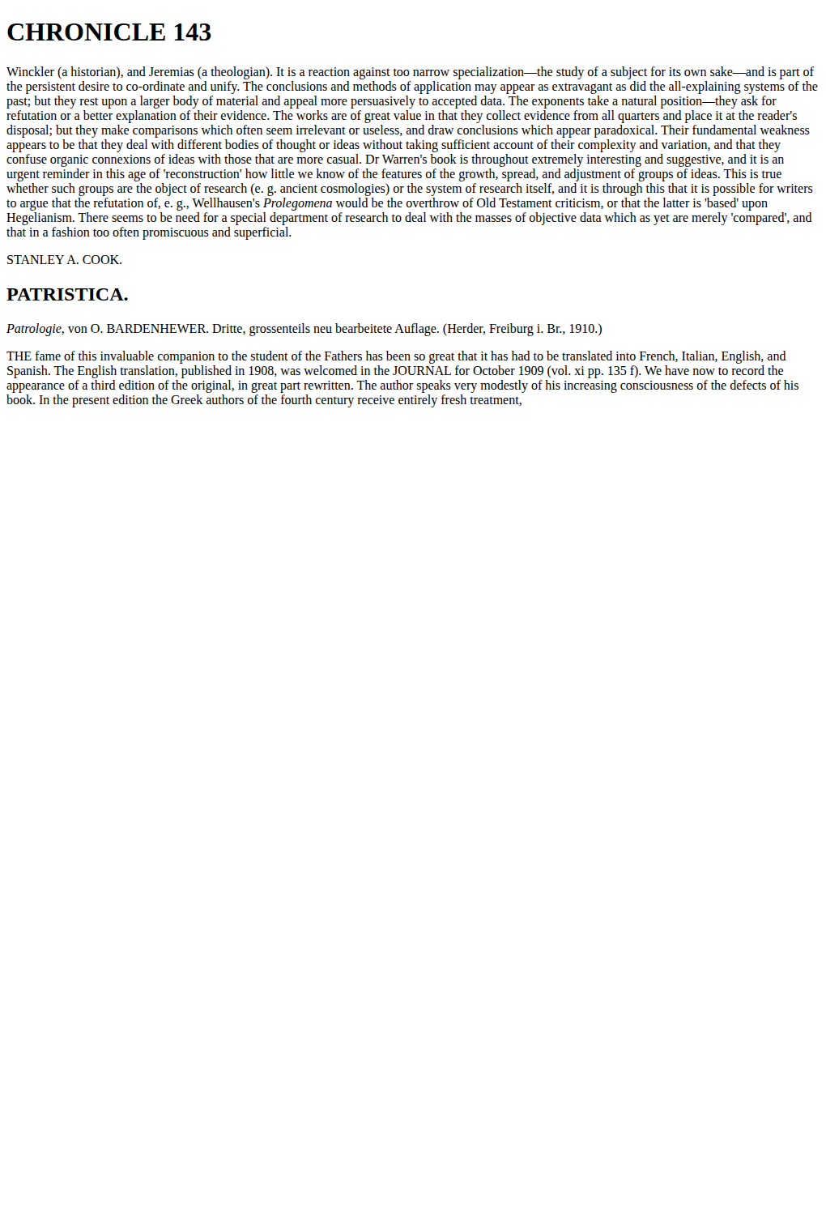CHRONICLE 143
Winckler (a historian), and Jeremias (a theologian). It is a reaction against too narrow specialization—the study of a subject for its own sake—and is part of the persistent desire to co-ordinate and unify. The conclusions and methods of application may appear as extravagant as did the all-explaining systems of the past; but they rest upon a larger body of material and appeal more persuasively to accepted data. The exponents take a natural position—they ask for refutation or a better explanation of their evidence. The works are of great value in that they collect evidence from all quarters and place it at the reader's disposal; but they make comparisons which often seem irrelevant or useless, and draw conclusions which appear paradoxical. Their fundamental weakness appears to be that they deal with different bodies of thought or ideas without taking sufficient account of their complexity and variation, and that they confuse organic connexions of ideas with those that are more casual. Dr Warren's book is throughout extremely interesting and suggestive, and it is an urgent reminder in this age of 'reconstruction' how little we know of the features of the growth, spread, and adjustment of groups of ideas. This is true whether such groups are the object of research (e. g. ancient cosmologies) or the system of research itself, and it is through this that it is possible for writers to argue that the refutation of, e. g., Wellhausen's Prolegomena would be the overthrow of Old Testament criticism, or that the latter is 'based' upon Hegelianism. There seems to be need for a special department of research to deal with the masses of objective data which as yet are merely 'compared', and that in a fashion too often promiscuous and superficial.
STANLEY A. COOK.
PATRISTICA.
Patrologie, von O. BARDENHEWER. Dritte, grossenteils neu bearbeitete Auflage. (Herder, Freiburg i. Br., 1910.)
THE fame of this invaluable companion to the student of the Fathers has been so great that it has had to be translated into French, Italian, English, and Spanish. The English translation, published in 1908, was welcomed in the JOURNAL for October 1909 (vol. xi pp. 135 f). We have now to record the appearance of a third edition of the original, in great part rewritten. The author speaks very modestly of his increasing consciousness of the defects of his book. In the present edition the Greek authors of the fourth century receive entirely fresh treatment,